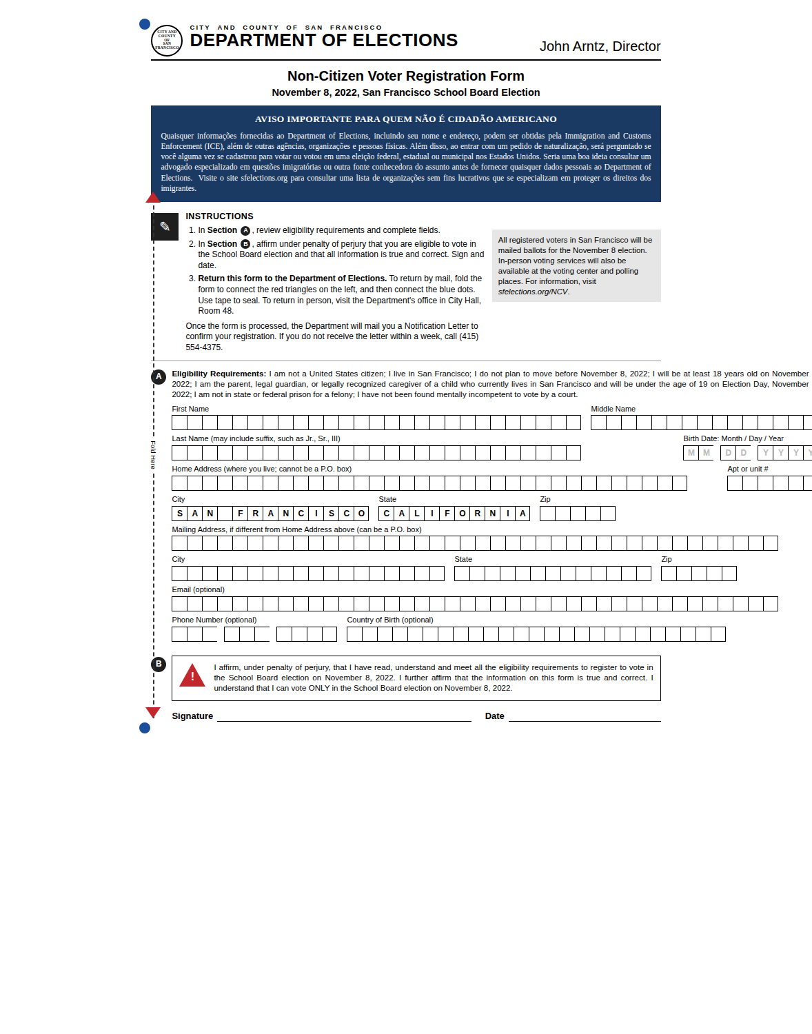Fold Here
CITY AND COUNTY
OF
SAN FRANCISCO
CITY AND COUNTY OF SAN FRANCISCO
DEPARTMENT OF ELECTIONS
John Arntz, Director
Non-Citizen Voter Registration Form
November 8, 2022, San Francisco School Board Election
AVISO IMPORTANTE PARA QUEM NÃO É CIDADÃO AMERICANO
Quaisquer informações fornecidas ao Department of Elections, incluindo seu nome e endereço, podem ser obtidas pela Immigration and Customs Enforcement (ICE), além de outras agências, organizações e pessoas físicas. Além disso, ao entrar com um pedido de naturalização, será perguntado se você alguma vez se cadastrou para votar ou votou em uma eleição federal, estadual ou municipal nos Estados Unidos. Seria uma boa ideia consultar um advogado especializado em questões imigratórias ou outra fonte conhecedora do assunto antes de fornecer quaisquer dados pessoais ao Department of Elections. Visite o site sfelections.org para consultar uma lista de organizações sem fins lucrativos que se especializam em proteger os direitos dos imigrantes.
✎
INSTRUCTIONS
In Section A, review eligibility requirements and complete fields.
In Section B, affirm under penalty of perjury that you are eligible to vote in the School Board election and that all information is true and correct. Sign and date.
Return this form to the Department of Elections. To return by mail, fold the form to connect the red triangles on the left, and then connect the blue dots. Use tape to seal. To return in person, visit the Department's office in City Hall, Room 48.
Once the form is processed, the Department will mail you a Notification Letter to confirm your registration. If you do not receive the letter within a week, call (415) 554-4375.
All registered voters in San Francisco will be mailed ballots for the November 8 election. In-person voting services will also be available at the voting center and polling places. For information, visit sfelections.org/NCV.
A
Eligibility Requirements: I am not a United States citizen; I live in San Francisco; I do not plan to move before November 8, 2022; I will be at least 18 years old on November 8, 2022; I am the parent, legal guardian, or legally recognized caregiver of a child who currently lives in San Francisco and will be under the age of 19 on Election Day, November 8, 2022; I am not in state or federal prison for a felony; I have not been found mentally incompetent to vote by a court.
First Name
Middle Name
Last Name (may include suffix, such as Jr., Sr., III)
Birth Date: Month / Day / Year
MM DD YYYY
Home Address (where you live; cannot be a P.O. box)
Apt or unit #
City
SAN FRANCISCO
State
CALIFORNIA
Zip
Mailing Address, if different from Home Address above (can be a P.O. box)
City
State
Zip
Email (optional)
Phone Number (optional)
Country of Birth (optional)
B
I affirm, under penalty of perjury, that I have read, understand and meet all the eligibility requirements to register to vote in the School Board election on November 8, 2022. I further affirm that the information on this form is true and correct. I understand that I can vote ONLY in the School Board election on November 8, 2022.
Signature
Date